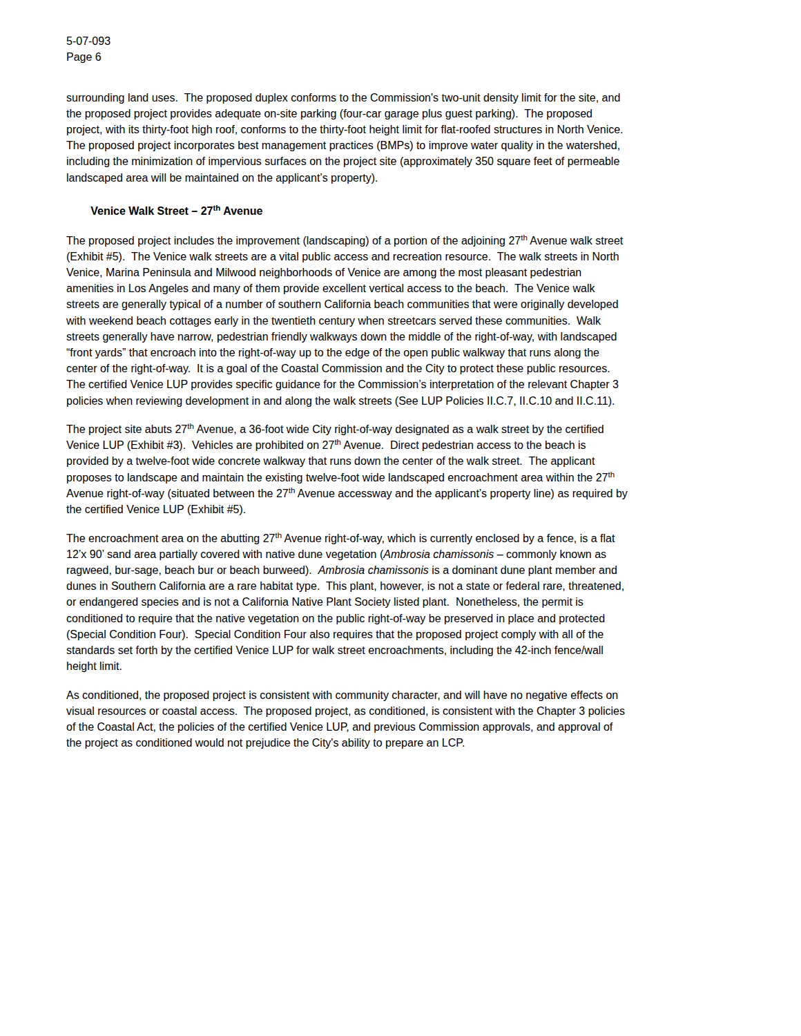5-07-093
Page 6
surrounding land uses. The proposed duplex conforms to the Commission's two-unit density limit for the site, and the proposed project provides adequate on-site parking (four-car garage plus guest parking). The proposed project, with its thirty-foot high roof, conforms to the thirty-foot height limit for flat-roofed structures in North Venice. The proposed project incorporates best management practices (BMPs) to improve water quality in the watershed, including the minimization of impervious surfaces on the project site (approximately 350 square feet of permeable landscaped area will be maintained on the applicant’s property).
Venice Walk Street – 27th Avenue
The proposed project includes the improvement (landscaping) of a portion of the adjoining 27th Avenue walk street (Exhibit #5). The Venice walk streets are a vital public access and recreation resource. The walk streets in North Venice, Marina Peninsula and Milwood neighborhoods of Venice are among the most pleasant pedestrian amenities in Los Angeles and many of them provide excellent vertical access to the beach. The Venice walk streets are generally typical of a number of southern California beach communities that were originally developed with weekend beach cottages early in the twentieth century when streetcars served these communities. Walk streets generally have narrow, pedestrian friendly walkways down the middle of the right-of-way, with landscaped “front yards” that encroach into the right-of-way up to the edge of the open public walkway that runs along the center of the right-of-way. It is a goal of the Coastal Commission and the City to protect these public resources. The certified Venice LUP provides specific guidance for the Commission’s interpretation of the relevant Chapter 3 policies when reviewing development in and along the walk streets (See LUP Policies II.C.7, II.C.10 and II.C.11).
The project site abuts 27th Avenue, a 36-foot wide City right-of-way designated as a walk street by the certified Venice LUP (Exhibit #3). Vehicles are prohibited on 27th Avenue. Direct pedestrian access to the beach is provided by a twelve-foot wide concrete walkway that runs down the center of the walk street. The applicant proposes to landscape and maintain the existing twelve-foot wide landscaped encroachment area within the 27th Avenue right-of-way (situated between the 27th Avenue accessway and the applicant’s property line) as required by the certified Venice LUP (Exhibit #5).
The encroachment area on the abutting 27th Avenue right-of-way, which is currently enclosed by a fence, is a flat 12’x 90’ sand area partially covered with native dune vegetation (Ambrosia chamissonis – commonly known as ragweed, bur-sage, beach bur or beach burweed). Ambrosia chamissonis is a dominant dune plant member and dunes in Southern California are a rare habitat type. This plant, however, is not a state or federal rare, threatened, or endangered species and is not a California Native Plant Society listed plant. Nonetheless, the permit is conditioned to require that the native vegetation on the public right-of-way be preserved in place and protected (Special Condition Four). Special Condition Four also requires that the proposed project comply with all of the standards set forth by the certified Venice LUP for walk street encroachments, including the 42-inch fence/wall height limit.
As conditioned, the proposed project is consistent with community character, and will have no negative effects on visual resources or coastal access. The proposed project, as conditioned, is consistent with the Chapter 3 policies of the Coastal Act, the policies of the certified Venice LUP, and previous Commission approvals, and approval of the project as conditioned would not prejudice the City's ability to prepare an LCP.